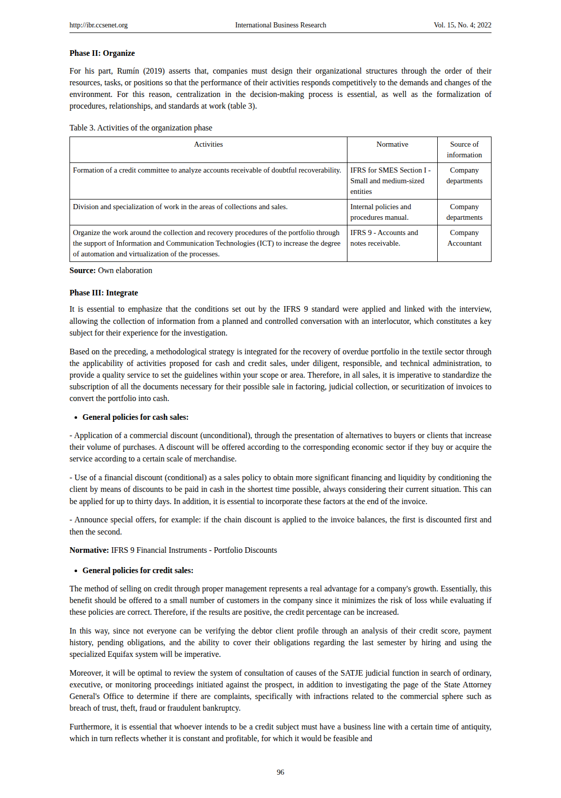http://ibr.ccsenet.org International Business Research Vol. 15, No. 4; 2022
Phase II: Organize
For his part, Rumín (2019) asserts that, companies must design their organizational structures through the order of their resources, tasks, or positions so that the performance of their activities responds competitively to the demands and changes of the environment. For this reason, centralization in the decision-making process is essential, as well as the formalization of procedures, relationships, and standards at work (table 3).
Table 3. Activities of the organization phase
| Activities | Normative | Source of information |
| --- | --- | --- |
| Formation of a credit committee to analyze accounts receivable of doubtful recoverability. | IFRS for SMES Section I - Small and medium-sized entities | Company departments |
| Division and specialization of work in the areas of collections and sales. | Internal policies and procedures manual. | Company departments |
| Organize the work around the collection and recovery procedures of the portfolio through the support of Information and Communication Technologies (ICT) to increase the degree of automation and virtualization of the processes. | IFRS 9 - Accounts and notes receivable. | Company Accountant |
Source: Own elaboration
Phase III: Integrate
It is essential to emphasize that the conditions set out by the IFRS 9 standard were applied and linked with the interview, allowing the collection of information from a planned and controlled conversation with an interlocutor, which constitutes a key subject for their experience for the investigation.
Based on the preceding, a methodological strategy is integrated for the recovery of overdue portfolio in the textile sector through the applicability of activities proposed for cash and credit sales, under diligent, responsible, and technical administration, to provide a quality service to set the guidelines within your scope or area. Therefore, in all sales, it is imperative to standardize the subscription of all the documents necessary for their possible sale in factoring, judicial collection, or securitization of invoices to convert the portfolio into cash.
General policies for cash sales:
- Application of a commercial discount (unconditional), through the presentation of alternatives to buyers or clients that increase their volume of purchases. A discount will be offered according to the corresponding economic sector if they buy or acquire the service according to a certain scale of merchandise.
- Use of a financial discount (conditional) as a sales policy to obtain more significant financing and liquidity by conditioning the client by means of discounts to be paid in cash in the shortest time possible, always considering their current situation. This can be applied for up to thirty days. In addition, it is essential to incorporate these factors at the end of the invoice.
- Announce special offers, for example: if the chain discount is applied to the invoice balances, the first is discounted first and then the second.
Normative: IFRS 9 Financial Instruments - Portfolio Discounts
General policies for credit sales:
The method of selling on credit through proper management represents a real advantage for a company's growth. Essentially, this benefit should be offered to a small number of customers in the company since it minimizes the risk of loss while evaluating if these policies are correct. Therefore, if the results are positive, the credit percentage can be increased.
In this way, since not everyone can be verifying the debtor client profile through an analysis of their credit score, payment history, pending obligations, and the ability to cover their obligations regarding the last semester by hiring and using the specialized Equifax system will be imperative.
Moreover, it will be optimal to review the system of consultation of causes of the SATJE judicial function in search of ordinary, executive, or monitoring proceedings initiated against the prospect, in addition to investigating the page of the State Attorney General's Office to determine if there are complaints, specifically with infractions related to the commercial sphere such as breach of trust, theft, fraud or fraudulent bankruptcy.
Furthermore, it is essential that whoever intends to be a credit subject must have a business line with a certain time of antiquity, which in turn reflects whether it is constant and profitable, for which it would be feasible and
96